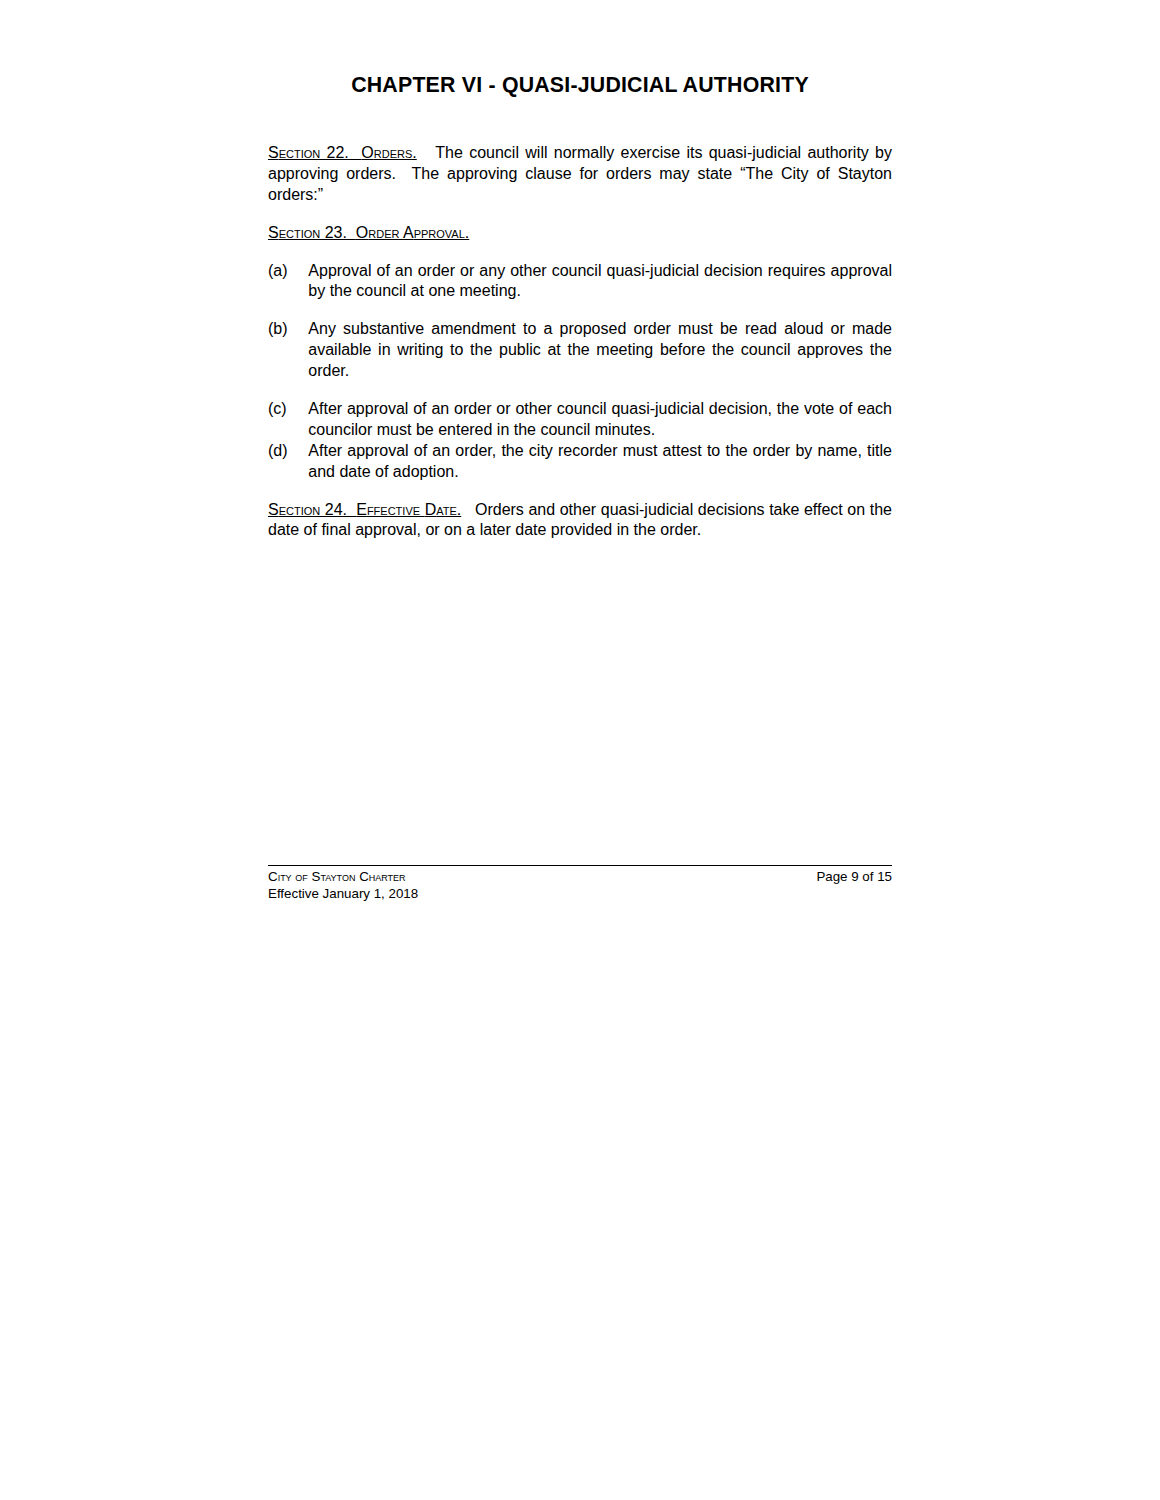CHAPTER VI - QUASI-JUDICIAL AUTHORITY
Section 22. Orders. The council will normally exercise its quasi-judicial authority by approving orders. The approving clause for orders may state “The City of Stayton orders:”
Section 23. Order Approval.
(a) Approval of an order or any other council quasi-judicial decision requires approval by the council at one meeting.
(b) Any substantive amendment to a proposed order must be read aloud or made available in writing to the public at the meeting before the council approves the order.
(c) After approval of an order or other council quasi-judicial decision, the vote of each councilor must be entered in the council minutes.
(d) After approval of an order, the city recorder must attest to the order by name, title and date of adoption.
Section 24. Effective Date. Orders and other quasi-judicial decisions take effect on the date of final approval, or on a later date provided in the order.
City of Stayton Charter
Effective January 1, 2018
Page 9 of 15